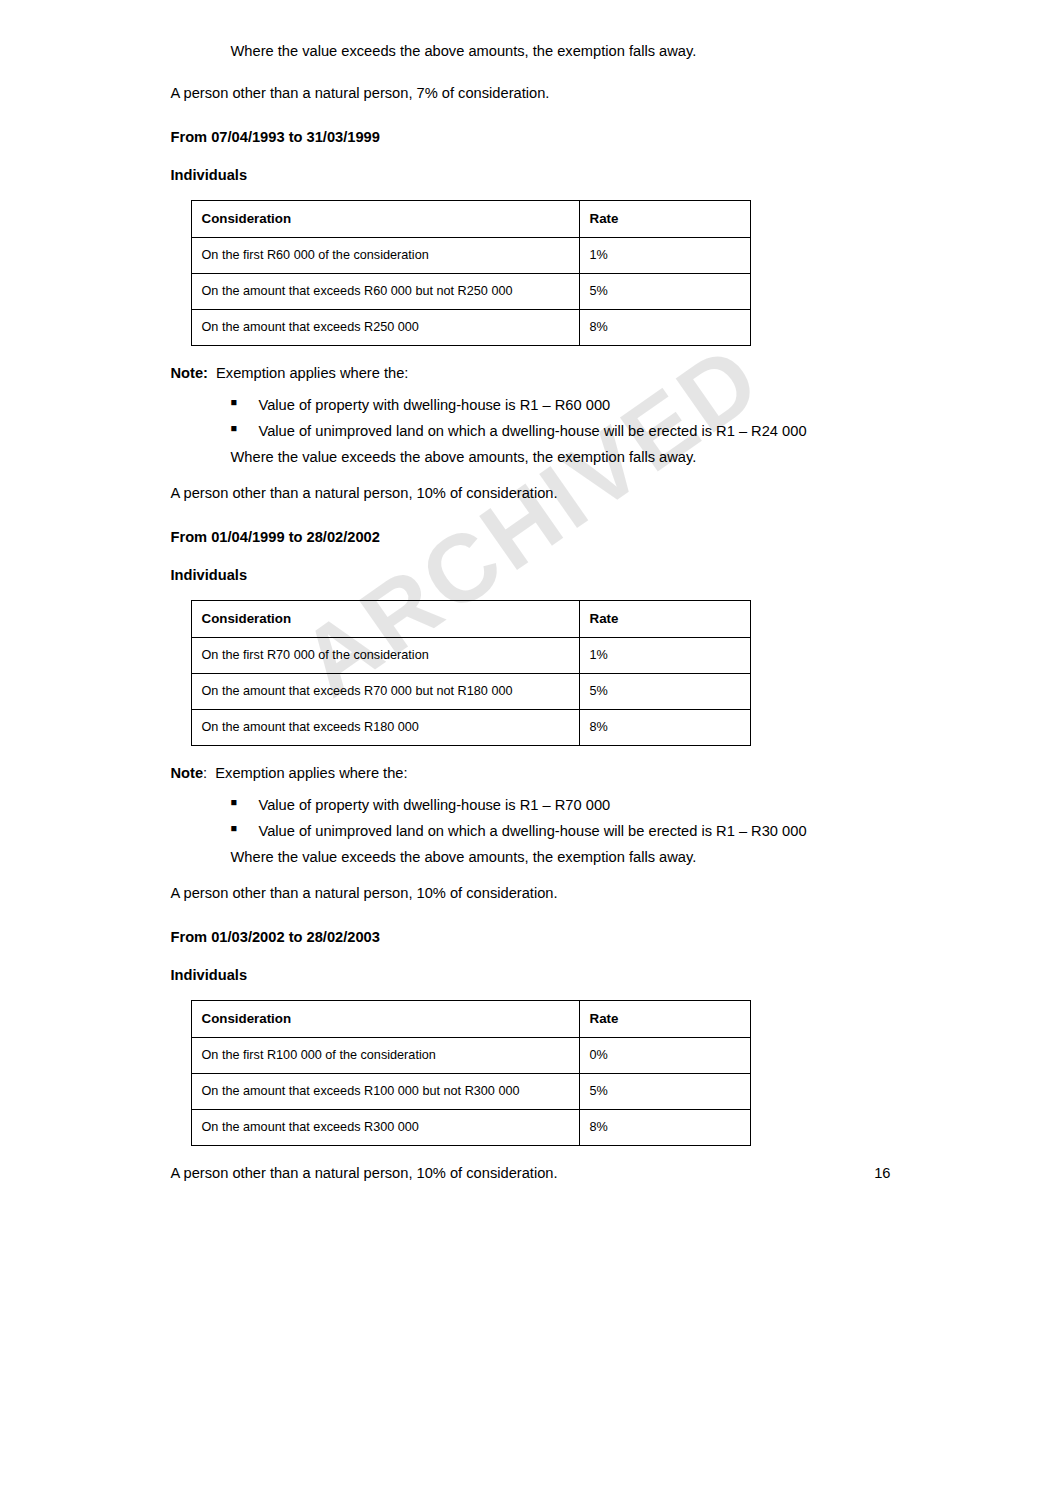ARCHIVED
Where the value exceeds the above amounts, the exemption falls away.
A person other than a natural person, 7% of consideration.
From 07/04/1993 to 31/03/1999
Individuals
| Consideration | Rate |
| On the first R60 000 of the consideration | 1% |
| On the amount that exceeds R60 000 but not R250 000 | 5% |
| On the amount that exceeds R250 000 | 8% |
Note: Exemption applies where the:
Value of property with dwelling-house is R1 – R60 000
Value of unimproved land on which a dwelling-house will be erected is R1 – R24 000
Where the value exceeds the above amounts, the exemption falls away.
A person other than a natural person, 10% of consideration.
From 01/04/1999 to 28/02/2002
Individuals
| Consideration | Rate |
| On the first R70 000 of the consideration | 1% |
| On the amount that exceeds R70 000 but not R180 000 | 5% |
| On the amount that exceeds R180 000 | 8% |
Note: Exemption applies where the:
Value of property with dwelling-house is R1 – R70 000
Value of unimproved land on which a dwelling-house will be erected is R1 – R30 000
Where the value exceeds the above amounts, the exemption falls away.
A person other than a natural person, 10% of consideration.
From 01/03/2002 to 28/02/2003
Individuals
| Consideration | Rate |
| On the first R100 000 of the consideration | 0% |
| On the amount that exceeds R100 000 but not R300 000 | 5% |
| On the amount that exceeds R300 000 | 8% |
A person other than a natural person, 10% of consideration.
16